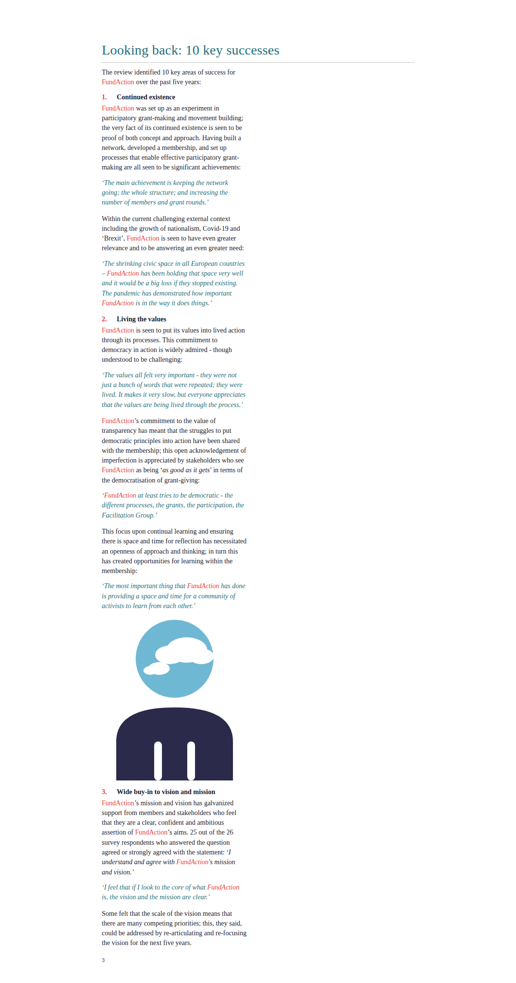Looking back: 10 key successes
The review identified 10 key areas of success for FundAction over the past five years:
1. Continued existence
FundAction was set up as an experiment in participatory grant-making and movement building; the very fact of its continued existence is seen to be proof of both concept and approach. Having built a network, developed a membership, and set up processes that enable effective participatory grant-making are all seen to be significant achievements:
‘The main achievement is keeping the network going; the whole structure; and increasing the number of members and grant rounds.’
Within the current challenging external context including the growth of nationalism, Covid-19 and ‘Brexit’, FundAction is seen to have even greater relevance and to be answering an even greater need:
‘The shrinking civic space in all European countries – FundAction has been holding that space very well and it would be a big loss if they stopped existing. The pandemic has demonstrated how important FundAction is in the way it does things.’
2. Living the values
FundAction is seen to put its values into lived action through its processes. This commitment to democracy in action is widely admired - though understood to be challenging:
‘The values all felt very important - they were not just a bunch of words that were repeated; they were lived. It makes it very slow, but everyone appreciates that the values are being lived through the process.’
FundAction’s commitment to the value of transparency has meant that the struggles to put democratic principles into action have been shared with the membership; this open acknowledgement of imperfection is appreciated by stakeholders who see FundAction as being ‘as good as it gets’ in terms of the democratisation of grant-giving:
‘FundAction at least tries to be democratic - the different processes, the grants, the participation, the Facilitation Group.’
This focus upon continual learning and ensuring there is space and time for reflection has necessitated an openness of approach and thinking; in turn this has created opportunities for learning within the membership:
‘The most important thing that FundAction has done is providing a space and time for a community of activists to learn from each other.’
3. Wide buy-in to vision and mission
FundAction’s mission and vision has galvanized support from members and stakeholders who feel that they are a clear, confident and ambitious assertion of FundAction’s aims. 25 out of the 26 survey respondents who answered the question agreed or strongly agreed with the statement: ‘I understand and agree with FundAction's mission and vision.’
‘I feel that if I look to the core of what FundAction is, the vision and the mission are clear.’
Some felt that the scale of the vision means that there are many competing priorities; this, they said, could be addressed by re-articulating and re-focusing the vision for the next five years.
3